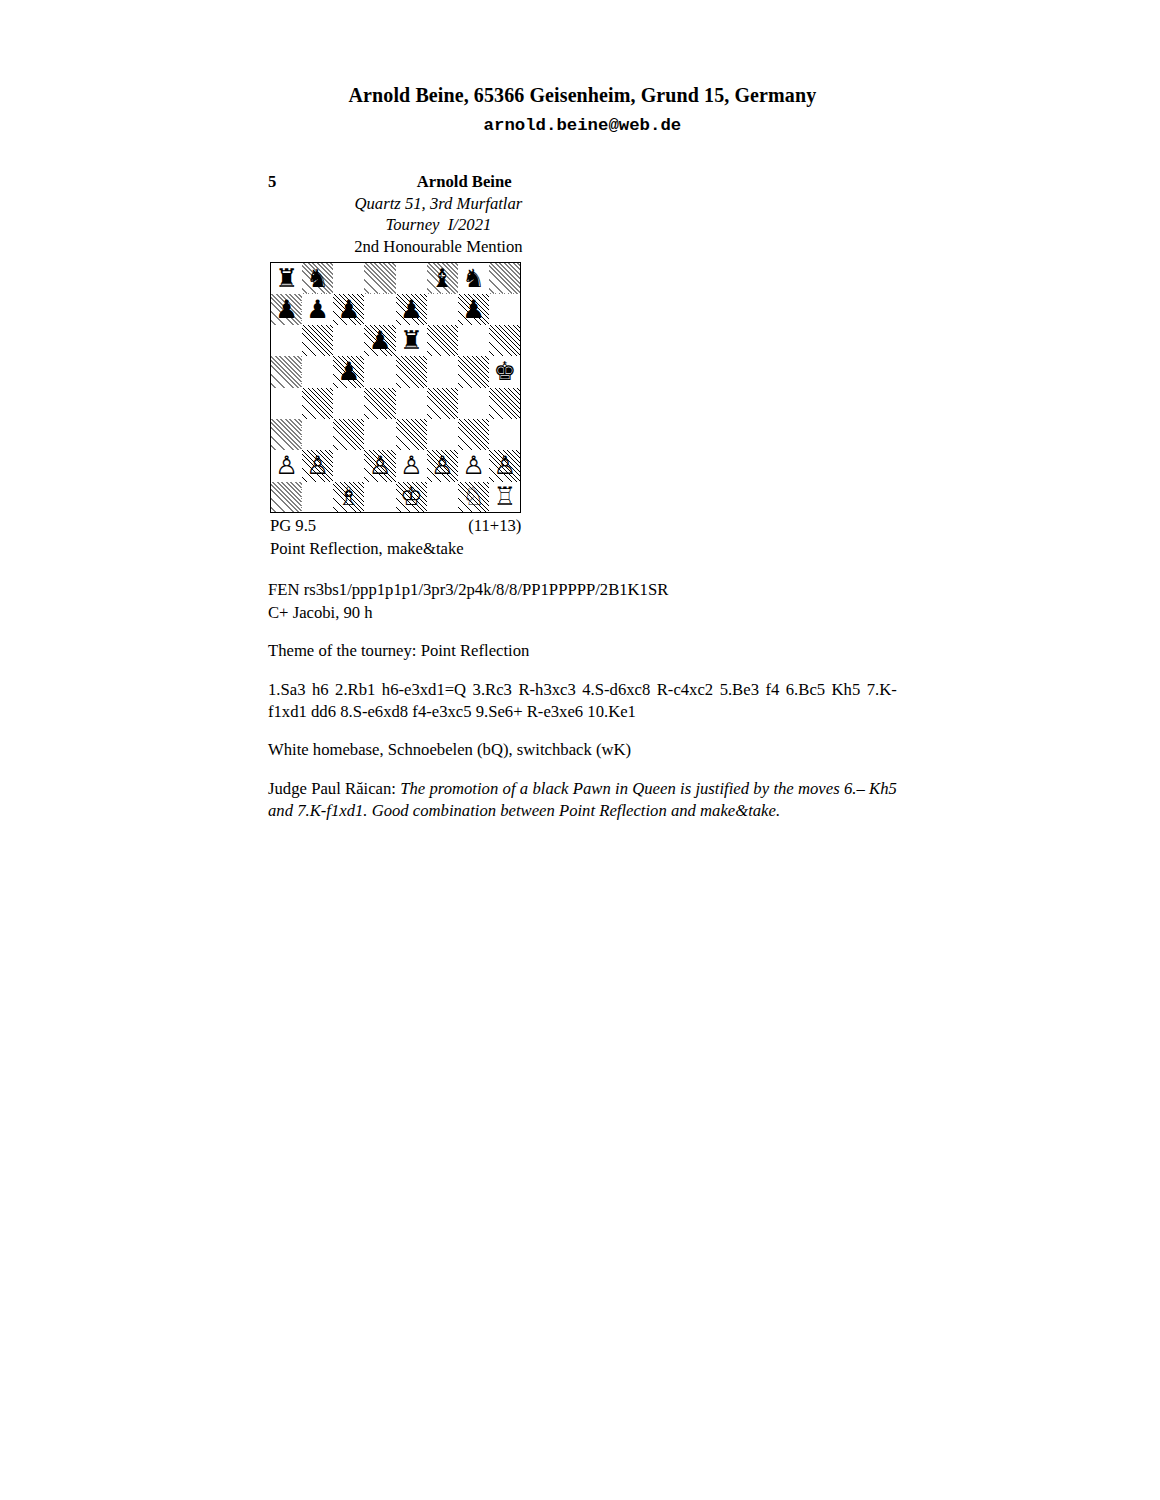Arnold Beine, 65366 Geisenheim, Grund 15, Germany
arnold.beine@web.de
5 Arnold Beine
Quartz 51, 3rd Murfatlar Tourney I/2021
2nd Honourable Mention
| ♜ | ♞ | | | | ♝ | ♞ | |
| ♟ | ♟ | ♟ | | ♟ | | ♟ | |
| | | | ♟ | ♜ | | | |
| | | ♟ | | | | | ♚ |
| ♙ | ♙ | | ♙ | ♙ | ♙ | ♙ | ♙ |
| | | ♗ | | ♔ | | ♘ | ♖ |
PG 9.5 (11+13)
Point Reflection, make&take
FEN rs3bs1/ppp1p1p1/3pr3/2p4k/8/8/PP1PPPPP/2B1K1SR
C+ Jacobi, 90 h
Theme of the tourney: Point Reflection
1.Sa3 h6 2.Rb1 h6-e3xd1=Q 3.Rc3 R-h3xc3 4.S-d6xc8 R-c4xc2 5.Be3 f4 6.Bc5 Kh5 7.K-f1xd1 dd6 8.S-e6xd8 f4-e3xc5 9.Se6+ R-e3xe6 10.Ke1
White homebase, Schnoebelen (bQ), switchback (wK)
Judge Paul Răican: The promotion of a black Pawn in Queen is justified by the moves 6.– Kh5 and 7.K-f1xd1. Good combination between Point Reflection and make&take.